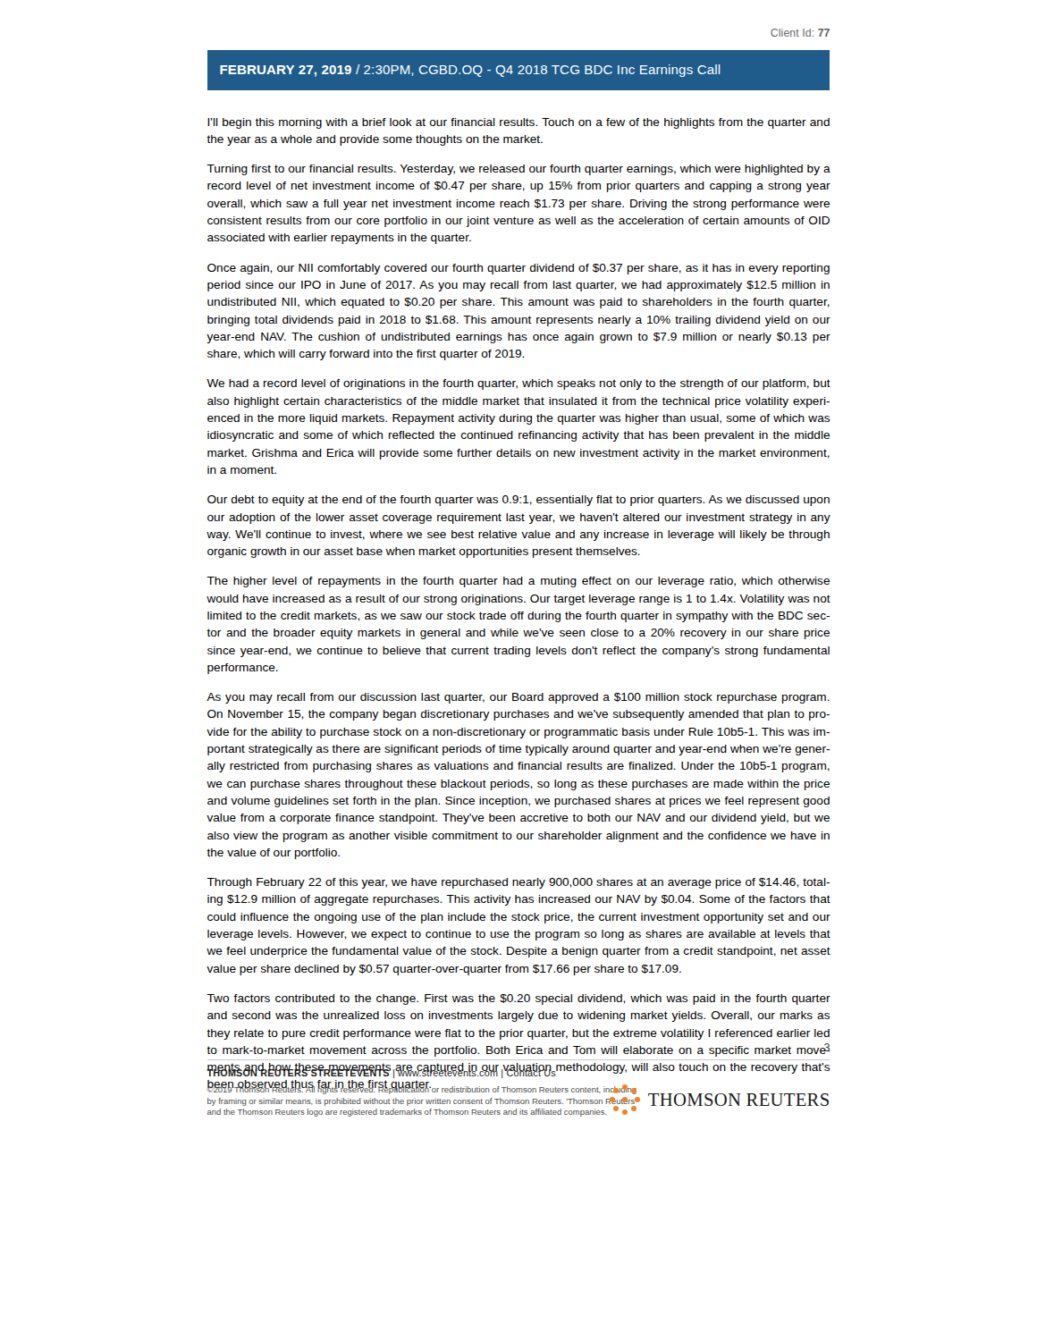Client Id: 77
FEBRUARY 27, 2019 / 2:30PM, CGBD.OQ - Q4 2018 TCG BDC Inc Earnings Call
I'll begin this morning with a brief look at our financial results. Touch on a few of the highlights from the quarter and the year as a whole and provide some thoughts on the market.
Turning first to our financial results. Yesterday, we released our fourth quarter earnings, which were highlighted by a record level of net investment income of $0.47 per share, up 15% from prior quarters and capping a strong year overall, which saw a full year net investment income reach $1.73 per share. Driving the strong performance were consistent results from our core portfolio in our joint venture as well as the acceleration of certain amounts of OID associated with earlier repayments in the quarter.
Once again, our NII comfortably covered our fourth quarter dividend of $0.37 per share, as it has in every reporting period since our IPO in June of 2017. As you may recall from last quarter, we had approximately $12.5 million in undistributed NII, which equated to $0.20 per share. This amount was paid to shareholders in the fourth quarter, bringing total dividends paid in 2018 to $1.68. This amount represents nearly a 10% trailing dividend yield on our year-end NAV. The cushion of undistributed earnings has once again grown to $7.9 million or nearly $0.13 per share, which will carry forward into the first quarter of 2019.
We had a record level of originations in the fourth quarter, which speaks not only to the strength of our platform, but also highlight certain characteristics of the middle market that insulated it from the technical price volatility experienced in the more liquid markets. Repayment activity during the quarter was higher than usual, some of which was idiosyncratic and some of which reflected the continued refinancing activity that has been prevalent in the middle market. Grishma and Erica will provide some further details on new investment activity in the market environment, in a moment.
Our debt to equity at the end of the fourth quarter was 0.9:1, essentially flat to prior quarters. As we discussed upon our adoption of the lower asset coverage requirement last year, we haven't altered our investment strategy in any way. We'll continue to invest, where we see best relative value and any increase in leverage will likely be through organic growth in our asset base when market opportunities present themselves.
The higher level of repayments in the fourth quarter had a muting effect on our leverage ratio, which otherwise would have increased as a result of our strong originations. Our target leverage range is 1 to 1.4x. Volatility was not limited to the credit markets, as we saw our stock trade off during the fourth quarter in sympathy with the BDC sector and the broader equity markets in general and while we've seen close to a 20% recovery in our share price since year-end, we continue to believe that current trading levels don't reflect the company's strong fundamental performance.
As you may recall from our discussion last quarter, our Board approved a $100 million stock repurchase program. On November 15, the company began discretionary purchases and we've subsequently amended that plan to provide for the ability to purchase stock on a non-discretionary or programmatic basis under Rule 10b5-1. This was important strategically as there are significant periods of time typically around quarter and year-end when we're generally restricted from purchasing shares as valuations and financial results are finalized. Under the 10b5-1 program, we can purchase shares throughout these blackout periods, so long as these purchases are made within the price and volume guidelines set forth in the plan. Since inception, we purchased shares at prices we feel represent good value from a corporate finance standpoint. They've been accretive to both our NAV and our dividend yield, but we also view the program as another visible commitment to our shareholder alignment and the confidence we have in the value of our portfolio.
Through February 22 of this year, we have repurchased nearly 900,000 shares at an average price of $14.46, totaling $12.9 million of aggregate repurchases. This activity has increased our NAV by $0.04. Some of the factors that could influence the ongoing use of the plan include the stock price, the current investment opportunity set and our leverage levels. However, we expect to continue to use the program so long as shares are available at levels that we feel underprice the fundamental value of the stock. Despite a benign quarter from a credit standpoint, net asset value per share declined by $0.57 quarter-over-quarter from $17.66 per share to $17.09.
Two factors contributed to the change. First was the $0.20 special dividend, which was paid in the fourth quarter and second was the unrealized loss on investments largely due to widening market yields. Overall, our marks as they relate to pure credit performance were flat to the prior quarter, but the extreme volatility I referenced earlier led to mark-to-market movement across the portfolio. Both Erica and Tom will elaborate on a specific market movements and how these movements are captured in our valuation methodology, will also touch on the recovery that's been observed thus far in the first quarter.
3
THOMSON REUTERS STREETEVENTS | www.streetevents.com | Contact Us
©2019 Thomson Reuters. All rights reserved. Republication or redistribution of Thomson Reuters content, including by framing or similar means, is prohibited without the prior written consent of Thomson Reuters. 'Thomson Reuters' and the Thomson Reuters logo are registered trademarks of Thomson Reuters and its affiliated companies.
THOMSON REUTERS